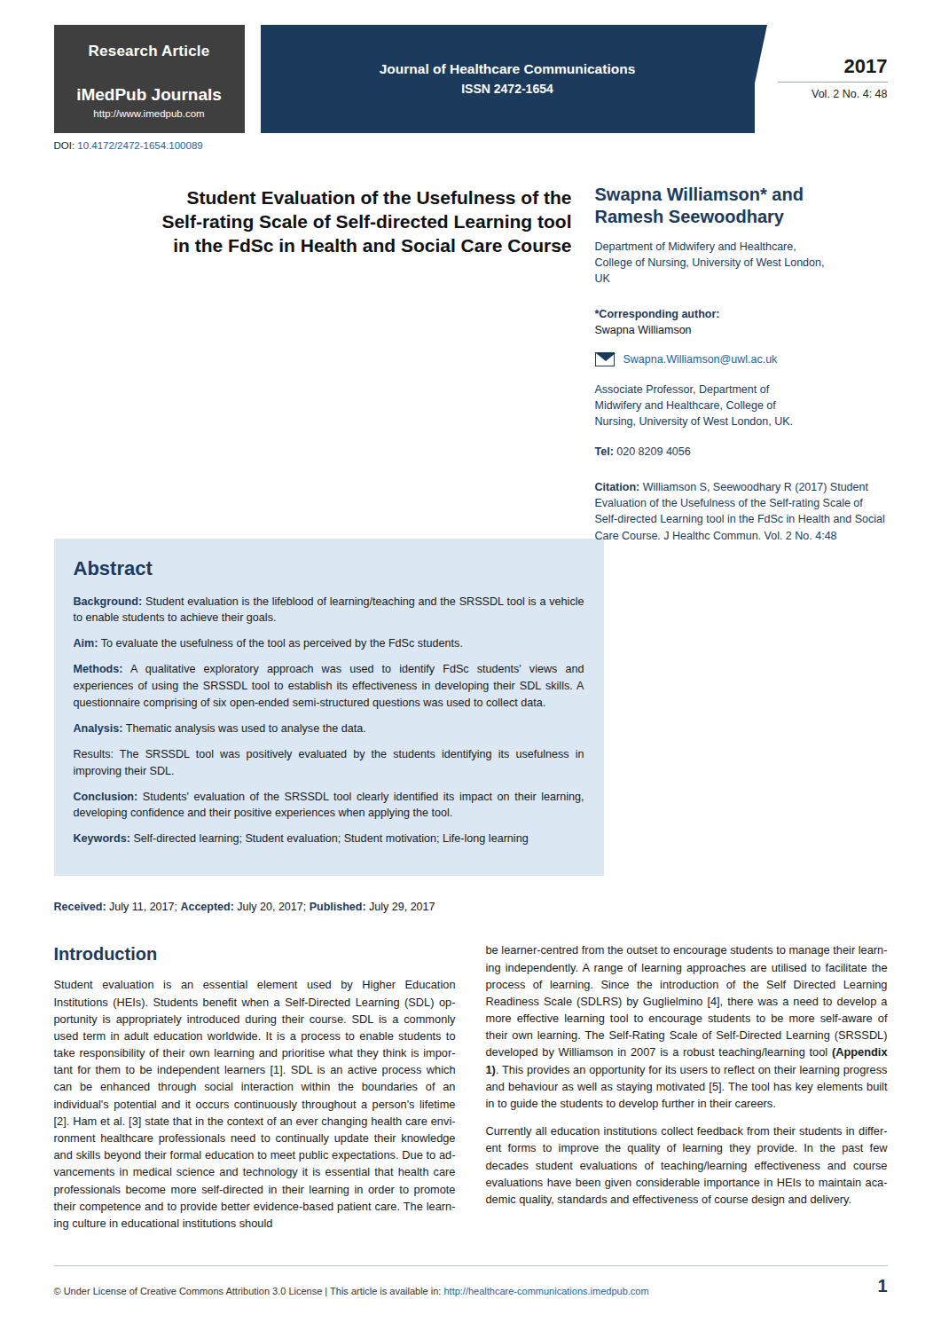Research Article
iMedPub Journals
http://www.imedpub.com
Journal of Healthcare Communications
ISSN 2472-1654
2017
Vol. 2 No. 4: 48
DOI: 10.4172/2472-1654.100089
Student Evaluation of the Usefulness of the
Self-rating Scale of Self-directed Learning tool
in the FdSc in Health and Social Care Course
Swapna Williamson* and
Ramesh Seewoodhary
Department of Midwifery and Healthcare,
College of Nursing, University of West London,
UK
*Corresponding author:
Swapna Williamson
Swapna.Williamson@uwl.ac.uk
Associate Professor, Department of
Midwifery and Healthcare, College of
Nursing, University of West London, UK.
Tel: 020 8209 4056
Citation: Williamson S, Seewoodhary R (2017) Student Evaluation of the Usefulness of the Self-rating Scale of Self-directed Learning tool in the FdSc in Health and Social Care Course. J Healthc Commun. Vol. 2 No. 4:48
Abstract
Background: Student evaluation is the lifeblood of learning/teaching and the SRSSDL tool is a vehicle to enable students to achieve their goals.
Aim: To evaluate the usefulness of the tool as perceived by the FdSc students.
Methods: A qualitative exploratory approach was used to identify FdSc students' views and experiences of using the SRSSDL tool to establish its effectiveness in developing their SDL skills. A questionnaire comprising of six open-ended semi-structured questions was used to collect data.
Analysis: Thematic analysis was used to analyse the data.
Results: The SRSSDL tool was positively evaluated by the students identifying its usefulness in improving their SDL.
Conclusion: Students' evaluation of the SRSSDL tool clearly identified its impact on their learning, developing confidence and their positive experiences when applying the tool.
Keywords: Self-directed learning; Student evaluation; Student motivation; Life-long learning
Received: July 11, 2017; Accepted: July 20, 2017; Published: July 29, 2017
Introduction
Student evaluation is an essential element used by Higher Education Institutions (HEIs). Students benefit when a Self-Directed Learning (SDL) opportunity is appropriately introduced during their course. SDL is a commonly used term in adult education worldwide. It is a process to enable students to take responsibility of their own learning and prioritise what they think is important for them to be independent learners [1]. SDL is an active process which can be enhanced through social interaction within the boundaries of an individual's potential and it occurs continuously throughout a person's lifetime [2]. Ham et al. [3] state that in the context of an ever changing health care environment healthcare professionals need to continually update their knowledge and skills beyond their formal education to meet public expectations. Due to advancements in medical science and technology it is essential that health care professionals become more self-directed in their learning in order to promote their competence and to provide better evidence-based patient care. The learning culture in educational institutions should
be learner-centred from the outset to encourage students to manage their learning independently. A range of learning approaches are utilised to facilitate the process of learning. Since the introduction of the Self Directed Learning Readiness Scale (SDLRS) by Guglielmino [4], there was a need to develop a more effective learning tool to encourage students to be more self-aware of their own learning. The Self-Rating Scale of Self-Directed Learning (SRSSDL) developed by Williamson in 2007 is a robust teaching/learning tool (Appendix 1). This provides an opportunity for its users to reflect on their learning progress and behaviour as well as staying motivated [5]. The tool has key elements built in to guide the students to develop further in their careers.
Currently all education institutions collect feedback from their students in different forms to improve the quality of learning they provide. In the past few decades student evaluations of teaching/learning effectiveness and course evaluations have been given considerable importance in HEIs to maintain academic quality, standards and effectiveness of course design and delivery.
© Under License of Creative Commons Attribution 3.0 License | This article is available in: http://healthcare-communications.imedpub.com
1